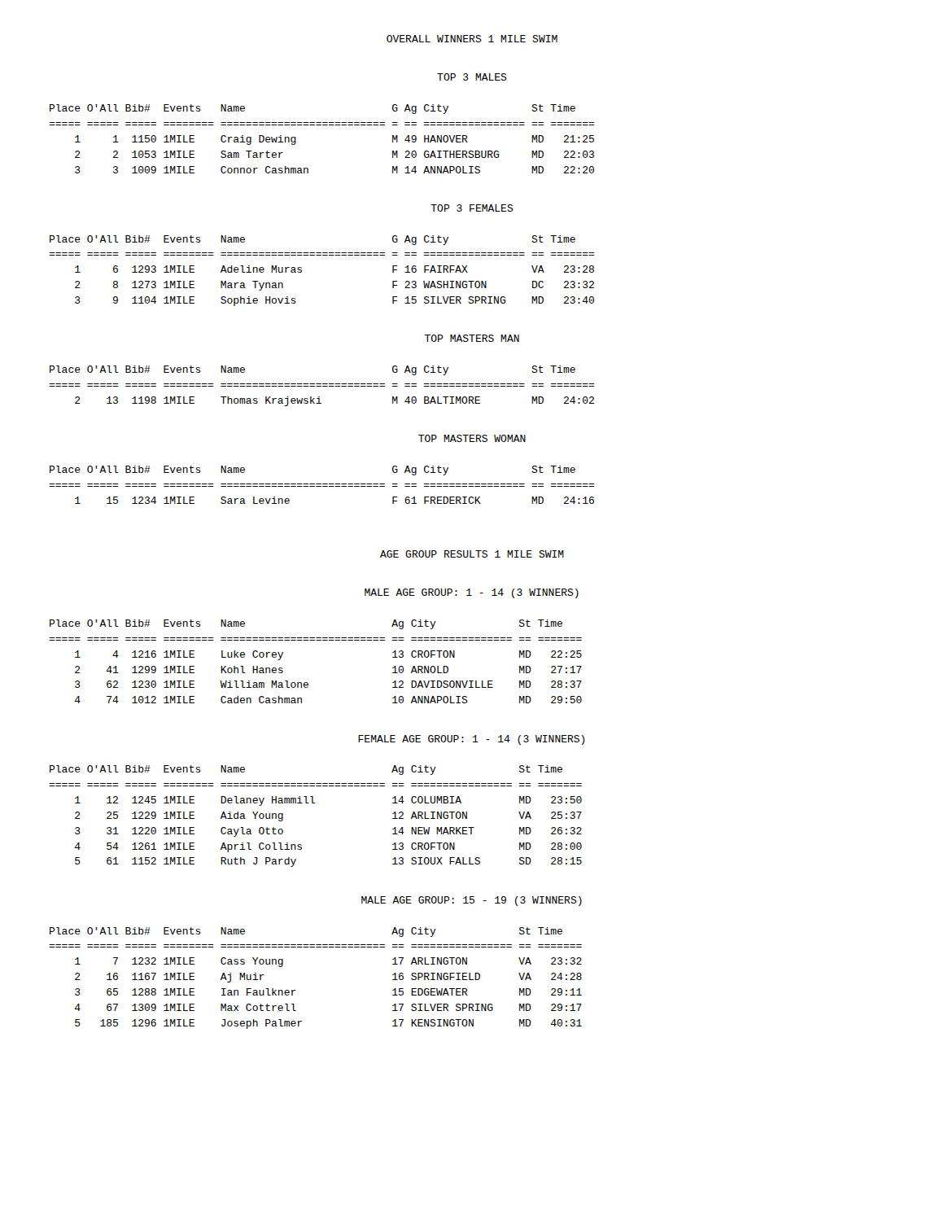OVERALL WINNERS 1 MILE SWIM
TOP 3 MALES
Place O'All Bib#  Events   Name                       G Ag City             St Time
===== ===== ===== ======== ========================== = == ================ == =======
    1     1  1150 1MILE    Craig Dewing               M 49 HANOVER          MD   21:25
    2     2  1053 1MILE    Sam Tarter                 M 20 GAITHERSBURG     MD   22:03
    3     3  1009 1MILE    Connor Cashman             M 14 ANNAPOLIS        MD   22:20
TOP 3 FEMALES
Place O'All Bib#  Events   Name                       G Ag City             St Time
===== ===== ===== ======== ========================== = == ================ == =======
    1     6  1293 1MILE    Adeline Muras              F 16 FAIRFAX          VA   23:28
    2     8  1273 1MILE    Mara Tynan                 F 23 WASHINGTON       DC   23:32
    3     9  1104 1MILE    Sophie Hovis               F 15 SILVER SPRING    MD   23:40
TOP MASTERS MAN
Place O'All Bib#  Events   Name                       G Ag City             St Time
===== ===== ===== ======== ========================== = == ================ == =======
    2    13  1198 1MILE    Thomas Krajewski           M 40 BALTIMORE        MD   24:02
TOP MASTERS WOMAN
Place O'All Bib#  Events   Name                       G Ag City             St Time
===== ===== ===== ======== ========================== = == ================ == =======
    1    15  1234 1MILE    Sara Levine                F 61 FREDERICK        MD   24:16
AGE GROUP RESULTS 1 MILE SWIM
MALE AGE GROUP: 1 - 14 (3 WINNERS)
Place O'All Bib#  Events   Name                       Ag City             St Time
===== ===== ===== ======== ========================== == ================ == =======
    1     4  1216 1MILE    Luke Corey                 13 CROFTON          MD   22:25
    2    41  1299 1MILE    Kohl Hanes                 10 ARNOLD           MD   27:17
    3    62  1230 1MILE    William Malone             12 DAVIDSONVILLE    MD   28:37
    4    74  1012 1MILE    Caden Cashman              10 ANNAPOLIS        MD   29:50
FEMALE AGE GROUP: 1 - 14 (3 WINNERS)
Place O'All Bib#  Events   Name                       Ag City             St Time
===== ===== ===== ======== ========================== == ================ == =======
    1    12  1245 1MILE    Delaney Hammill            14 COLUMBIA         MD   23:50
    2    25  1229 1MILE    Aida Young                 12 ARLINGTON        VA   25:37
    3    31  1220 1MILE    Cayla Otto                 14 NEW MARKET       MD   26:32
    4    54  1261 1MILE    April Collins              13 CROFTON          MD   28:00
    5    61  1152 1MILE    Ruth J Pardy               13 SIOUX FALLS      SD   28:15
MALE AGE GROUP: 15 - 19 (3 WINNERS)
Place O'All Bib#  Events   Name                       Ag City             St Time
===== ===== ===== ======== ========================== == ================ == =======
    1     7  1232 1MILE    Cass Young                 17 ARLINGTON        VA   23:32
    2    16  1167 1MILE    Aj Muir                    16 SPRINGFIELD      VA   24:28
    3    65  1288 1MILE    Ian Faulkner               15 EDGEWATER        MD   29:11
    4    67  1309 1MILE    Max Cottrell               17 SILVER SPRING    MD   29:17
    5   185  1296 1MILE    Joseph Palmer              17 KENSINGTON       MD   40:31